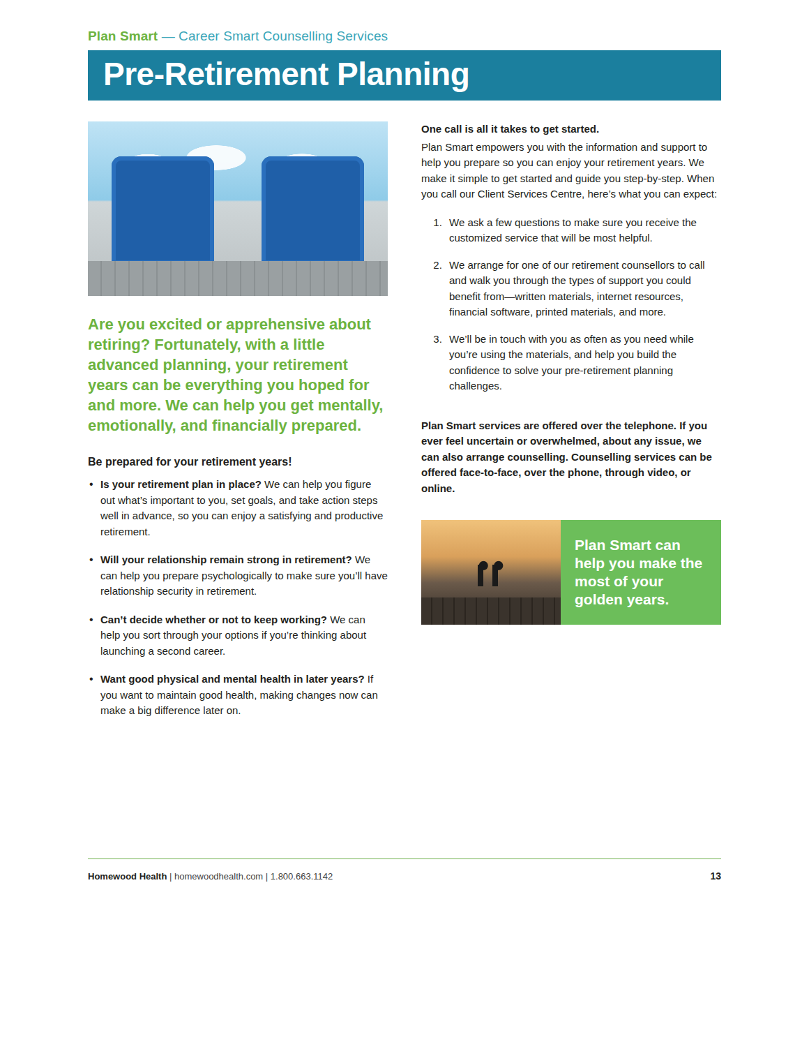Plan Smart — Career Smart Counselling Services
Pre-Retirement Planning
Are you excited or apprehensive about retiring? Fortunately, with a little advanced planning, your retirement years can be everything you hoped for and more. We can help you get mentally, emotionally, and financially prepared.
Be prepared for your retirement years!
Is your retirement plan in place? We can help you figure out what’s important to you, set goals, and take action steps well in advance, so you can enjoy a satisfying and productive retirement.
Will your relationship remain strong in retirement? We can help you prepare psychologically to make sure you’ll have relationship security in retirement.
Can’t decide whether or not to keep working? We can help you sort through your options if you’re thinking about launching a second career.
Want good physical and mental health in later years? If you want to maintain good health, making changes now can make a big difference later on.
One call is all it takes to get started.
Plan Smart empowers you with the information and support to help you prepare so you can enjoy your retirement years. We make it simple to get started and guide you step-by-step. When you call our Client Services Centre, here’s what you can expect:
We ask a few questions to make sure you receive the customized service that will be most helpful.
We arrange for one of our retirement counsellors to call and walk you through the types of support you could benefit from—written materials, internet resources, financial software, printed materials, and more.
We’ll be in touch with you as often as you need while you’re using the materials, and help you build the confidence to solve your pre-retirement planning challenges.
Plan Smart services are offered over the telephone. If you ever feel uncertain or overwhelmed, about any issue, we can also arrange counselling. Counselling services can be offered face-to-face, over the phone, through video, or online.
Plan Smart can help you make the most of your golden years.
Homewood Health | homewoodhealth.com | 1.800.663.1142
13